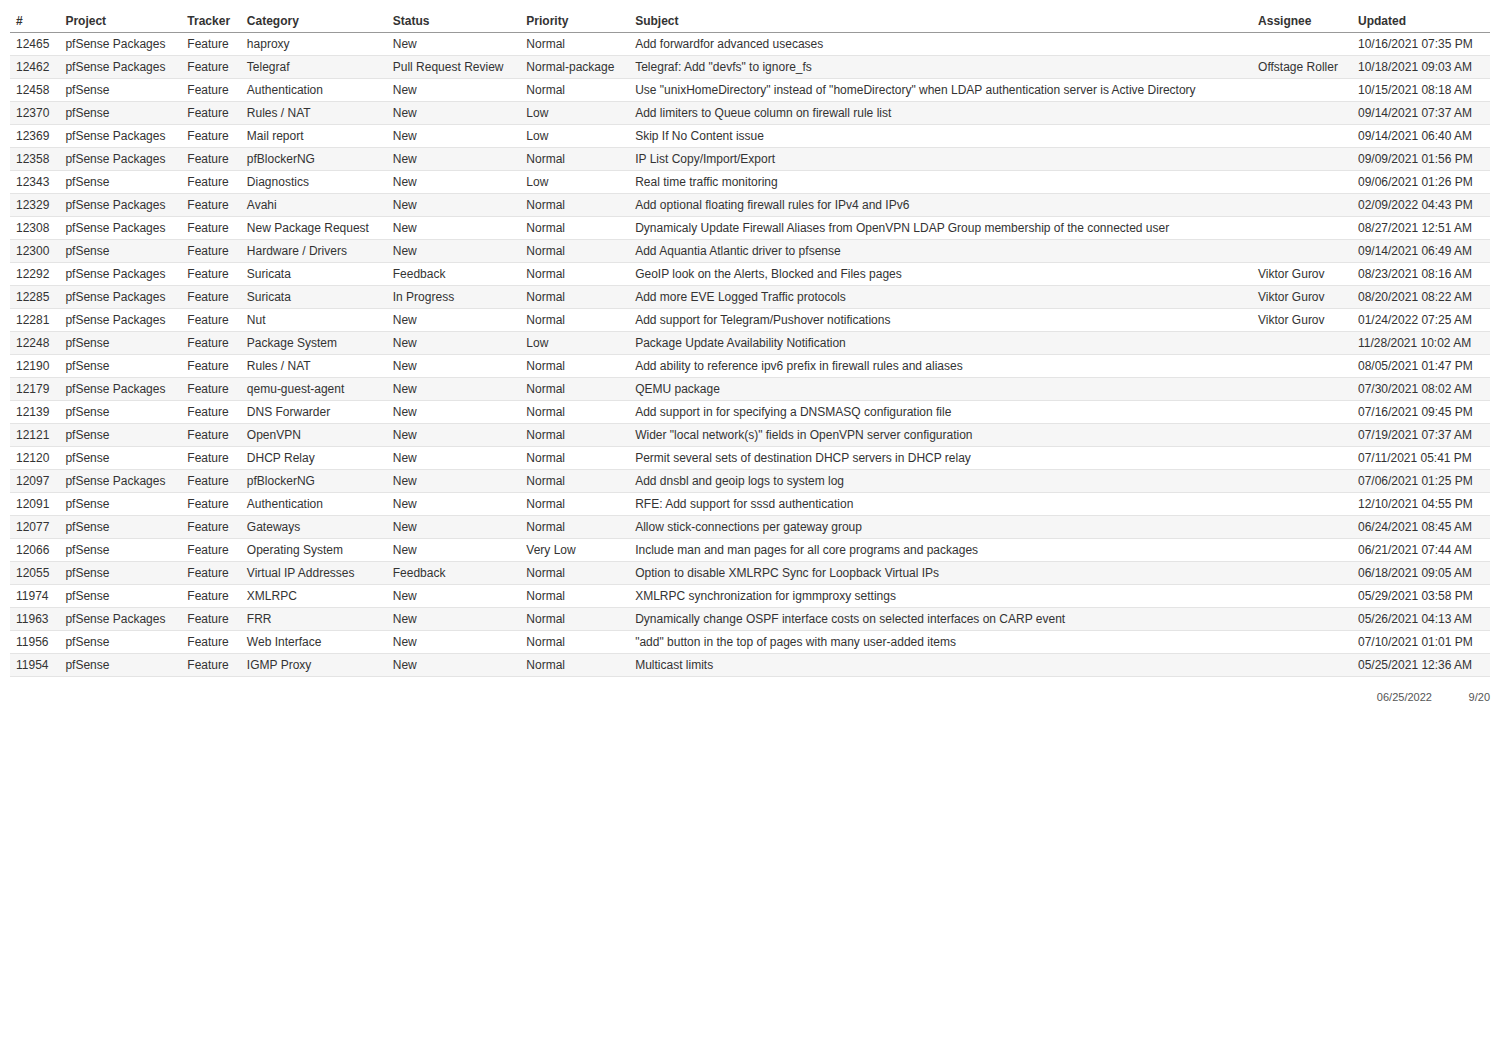| # | Project | Tracker | Category | Status | Priority | Subject | Assignee | Updated |
| --- | --- | --- | --- | --- | --- | --- | --- | --- |
| 12465 | pfSense Packages | Feature | haproxy | New | Normal | Add forwardfor advanced usecases | | 10/16/2021 07:35 PM |
| 12462 | pfSense Packages | Feature | Telegraf | Pull Request Review | Normal-package | Telegraf: Add "devfs" to ignore_fs | Offstage Roller | 10/18/2021 09:03 AM |
| 12458 | pfSense | Feature | Authentication | New | Normal | Use "unixHomeDirectory" instead of "homeDirectory" when LDAP authentication server is Active Directory | | 10/15/2021 08:18 AM |
| 12370 | pfSense | Feature | Rules / NAT | New | Low | Add limiters to Queue column on firewall rule list | | 09/14/2021 07:37 AM |
| 12369 | pfSense Packages | Feature | Mail report | New | Low | Skip If No Content issue | | 09/14/2021 06:40 AM |
| 12358 | pfSense Packages | Feature | pfBlockerNG | New | Normal | IP List Copy/Import/Export | | 09/09/2021 01:56 PM |
| 12343 | pfSense | Feature | Diagnostics | New | Low | Real time traffic monitoring | | 09/06/2021 01:26 PM |
| 12329 | pfSense Packages | Feature | Avahi | New | Normal | Add optional floating firewall rules for IPv4 and IPv6 | | 02/09/2022 04:43 PM |
| 12308 | pfSense Packages | Feature | New Package Request | New | Normal | Dynamicaly Update Firewall Aliases from OpenVPN LDAP Group membership of the connected user | | 08/27/2021 12:51 AM |
| 12300 | pfSense | Feature | Hardware / Drivers | New | Normal | Add Aquantia Atlantic driver to pfsense | | 09/14/2021 06:49 AM |
| 12292 | pfSense Packages | Feature | Suricata | Feedback | Normal | GeoIP look on the Alerts, Blocked and Files pages | Viktor Gurov | 08/23/2021 08:16 AM |
| 12285 | pfSense Packages | Feature | Suricata | In Progress | Normal | Add more EVE Logged Traffic protocols | Viktor Gurov | 08/20/2021 08:22 AM |
| 12281 | pfSense Packages | Feature | Nut | New | Normal | Add support for Telegram/Pushover notifications | Viktor Gurov | 01/24/2022 07:25 AM |
| 12248 | pfSense | Feature | Package System | New | Low | Package Update Availability Notification | | 11/28/2021 10:02 AM |
| 12190 | pfSense | Feature | Rules / NAT | New | Normal | Add ability to reference ipv6 prefix in firewall rules and aliases | | 08/05/2021 01:47 PM |
| 12179 | pfSense Packages | Feature | qemu-guest-agent | New | Normal | QEMU package | | 07/30/2021 08:02 AM |
| 12139 | pfSense | Feature | DNS Forwarder | New | Normal | Add support in for specifying a DNSMASQ configuration file | | 07/16/2021 09:45 PM |
| 12121 | pfSense | Feature | OpenVPN | New | Normal | Wider "local network(s)" fields in OpenVPN server configuration | | 07/19/2021 07:37 AM |
| 12120 | pfSense | Feature | DHCP Relay | New | Normal | Permit several sets of destination DHCP servers in DHCP relay | | 07/11/2021 05:41 PM |
| 12097 | pfSense Packages | Feature | pfBlockerNG | New | Normal | Add dnsbl and geoip logs to system log | | 07/06/2021 01:25 PM |
| 12091 | pfSense | Feature | Authentication | New | Normal | RFE: Add support for sssd authentication | | 12/10/2021 04:55 PM |
| 12077 | pfSense | Feature | Gateways | New | Normal | Allow stick-connections per gateway group | | 06/24/2021 08:45 AM |
| 12066 | pfSense | Feature | Operating System | New | Very Low | Include man and man pages for all core programs and packages | | 06/21/2021 07:44 AM |
| 12055 | pfSense | Feature | Virtual IP Addresses | Feedback | Normal | Option to disable XMLRPC Sync for Loopback Virtual IPs | | 06/18/2021 09:05 AM |
| 11974 | pfSense | Feature | XMLRPC | New | Normal | XMLRPC synchronization for igmmproxy settings | | 05/29/2021 03:58 PM |
| 11963 | pfSense Packages | Feature | FRR | New | Normal | Dynamically change OSPF interface costs on selected interfaces on CARP event | | 05/26/2021 04:13 AM |
| 11956 | pfSense | Feature | Web Interface | New | Normal | "add" button in the top of pages with many user-added items | | 07/10/2021 01:01 PM |
| 11954 | pfSense | Feature | IGMP Proxy | New | Normal | Multicast limits | | 05/25/2021 12:36 AM |
06/25/2022 9/20